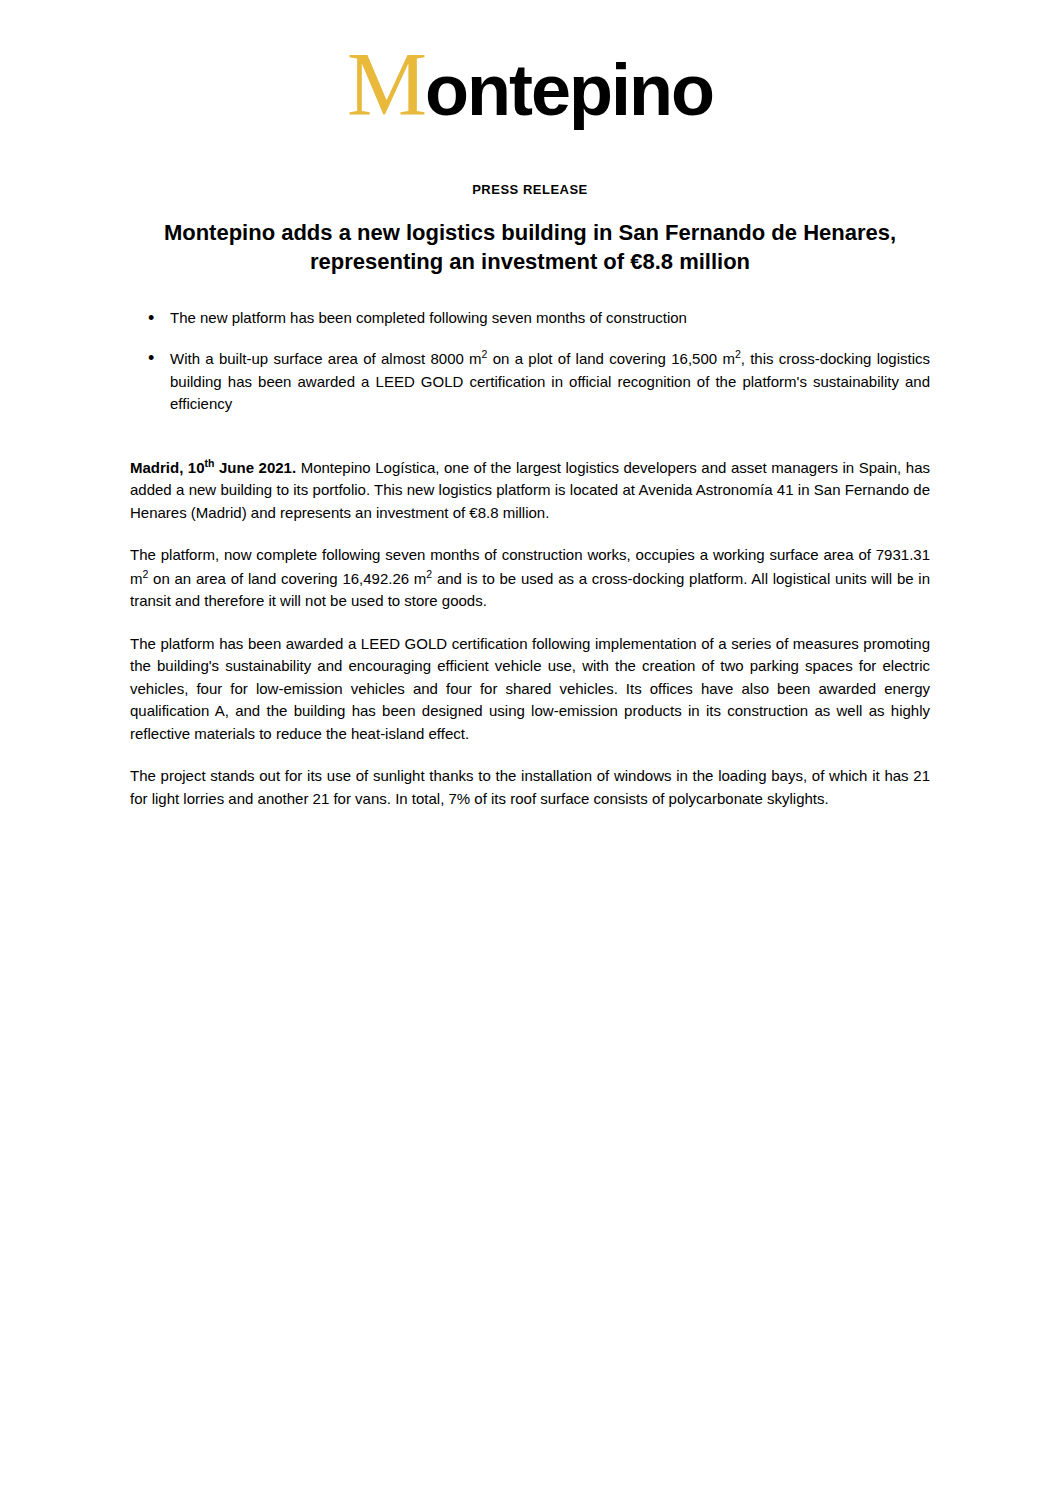Montepino
PRESS RELEASE
Montepino adds a new logistics building in San Fernando de Henares, representing an investment of €8.8 million
The new platform has been completed following seven months of construction
With a built-up surface area of almost 8000 m2 on a plot of land covering 16,500 m2, this cross-docking logistics building has been awarded a LEED GOLD certification in official recognition of the platform's sustainability and efficiency
Madrid, 10th June 2021. Montepino Logística, one of the largest logistics developers and asset managers in Spain, has added a new building to its portfolio. This new logistics platform is located at Avenida Astronomía 41 in San Fernando de Henares (Madrid) and represents an investment of €8.8 million.
The platform, now complete following seven months of construction works, occupies a working surface area of 7931.31 m2 on an area of land covering 16,492.26 m2 and is to be used as a cross-docking platform. All logistical units will be in transit and therefore it will not be used to store goods.
The platform has been awarded a LEED GOLD certification following implementation of a series of measures promoting the building's sustainability and encouraging efficient vehicle use, with the creation of two parking spaces for electric vehicles, four for low-emission vehicles and four for shared vehicles. Its offices have also been awarded energy qualification A, and the building has been designed using low-emission products in its construction as well as highly reflective materials to reduce the heat-island effect.
The project stands out for its use of sunlight thanks to the installation of windows in the loading bays, of which it has 21 for light lorries and another 21 for vans. In total, 7% of its roof surface consists of polycarbonate skylights.